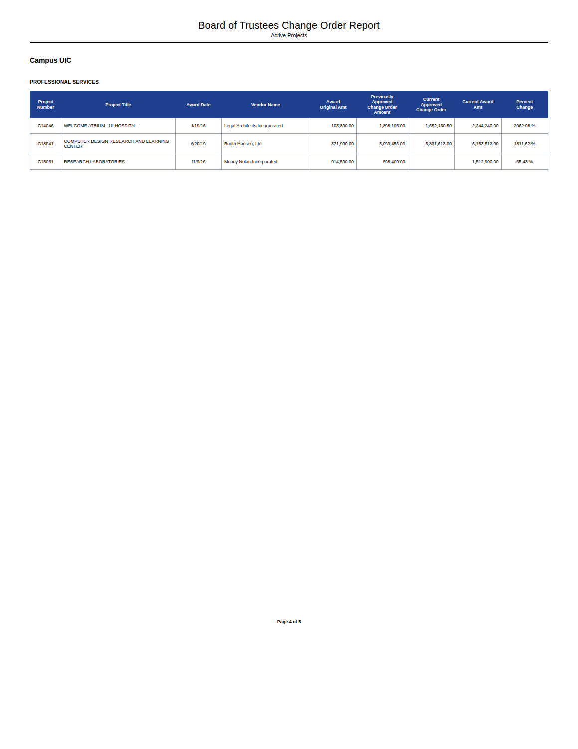Board of Trustees Change Order Report
Active Projects
Campus UIC
PROFESSIONAL SERVICES
| Project Number | Project Title | Award Date | Vendor Name | Award Original Amt | Previously Approved Change Order Amount | Current Approved Change Order | Current Award Amt | Percent Change |
| --- | --- | --- | --- | --- | --- | --- | --- | --- |
| C14046 | WELCOME ATRIUM - UI HOSPITAL | 1/19/16 | Legat Architects Incorporated | 103,800.00 | 1,898,106.00 | 1,652,130.50 | 2,244,240.00 | 2062.08 % |
| C18041 | COMPUTER DESIGN RESEARCH AND LEARNING CENTER | 6/20/19 | Booth Hansen, Ltd. | 321,900.00 | 5,093,456.00 | 5,831,613.00 | 6,153,513.00 | 1811.62 % |
| C15061 | RESEARCH LABORATORIES | 11/9/16 | Moody Nolan Incorporated | 914,500.00 | 598,400.00 | | 1,512,900.00 | 65.43 % |
Page 4 of 5